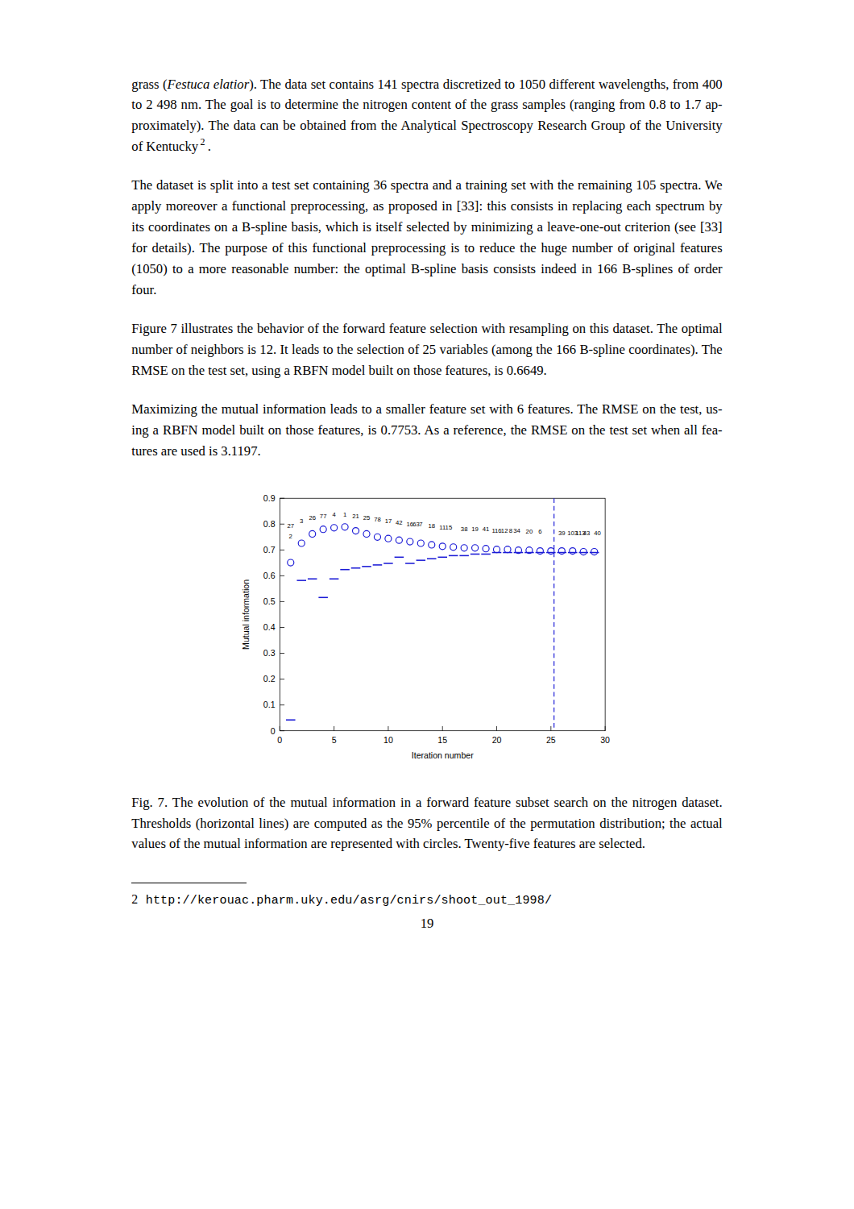grass (Festuca elatior). The data set contains 141 spectra discretized to 1050 different wavelengths, from 400 to 2 498 nm. The goal is to determine the nitrogen content of the grass samples (ranging from 0.8 to 1.7 approximately). The data can be obtained from the Analytical Spectroscopy Research Group of the University of Kentucky 2 .
The dataset is split into a test set containing 36 spectra and a training set with the remaining 105 spectra. We apply moreover a functional preprocessing, as proposed in [33]: this consists in replacing each spectrum by its coordinates on a B-spline basis, which is itself selected by minimizing a leave-one-out criterion (see [33] for details). The purpose of this functional preprocessing is to reduce the huge number of original features (1050) to a more reasonable number: the optimal B-spline basis consists indeed in 166 B-splines of order four.
Figure 7 illustrates the behavior of the forward feature selection with resampling on this dataset. The optimal number of neighbors is 12. It leads to the selection of 25 variables (among the 166 B-spline coordinates). The RMSE on the test set, using a RBFN model built on those features, is 0.6649.
Maximizing the mutual information leads to a smaller feature set with 6 features. The RMSE on the test, using a RBFN model built on those features, is 0.7753. As a reference, the RMSE on the test set when all features are used is 3.1197.
0 0.1 0.2 0.3 0.4 0.5 0.6 0.7 0.8 0.9 0 5 10 15 20 25 30 Iteration number Mutual information 2 27 3 26 77 4 1 21 25 78 17 42 16 63 7 18 11 15 38 19 41 116 12 8 34 20 6 39 103 113 43 40
Fig. 7. The evolution of the mutual information in a forward feature subset search on the nitrogen dataset. Thresholds (horizontal lines) are computed as the 95% percentile of the permutation distribution; the actual values of the mutual information are represented with circles. Twenty-five features are selected.
2 http://kerouac.pharm.uky.edu/asrg/cnirs/shoot_out_1998/
19